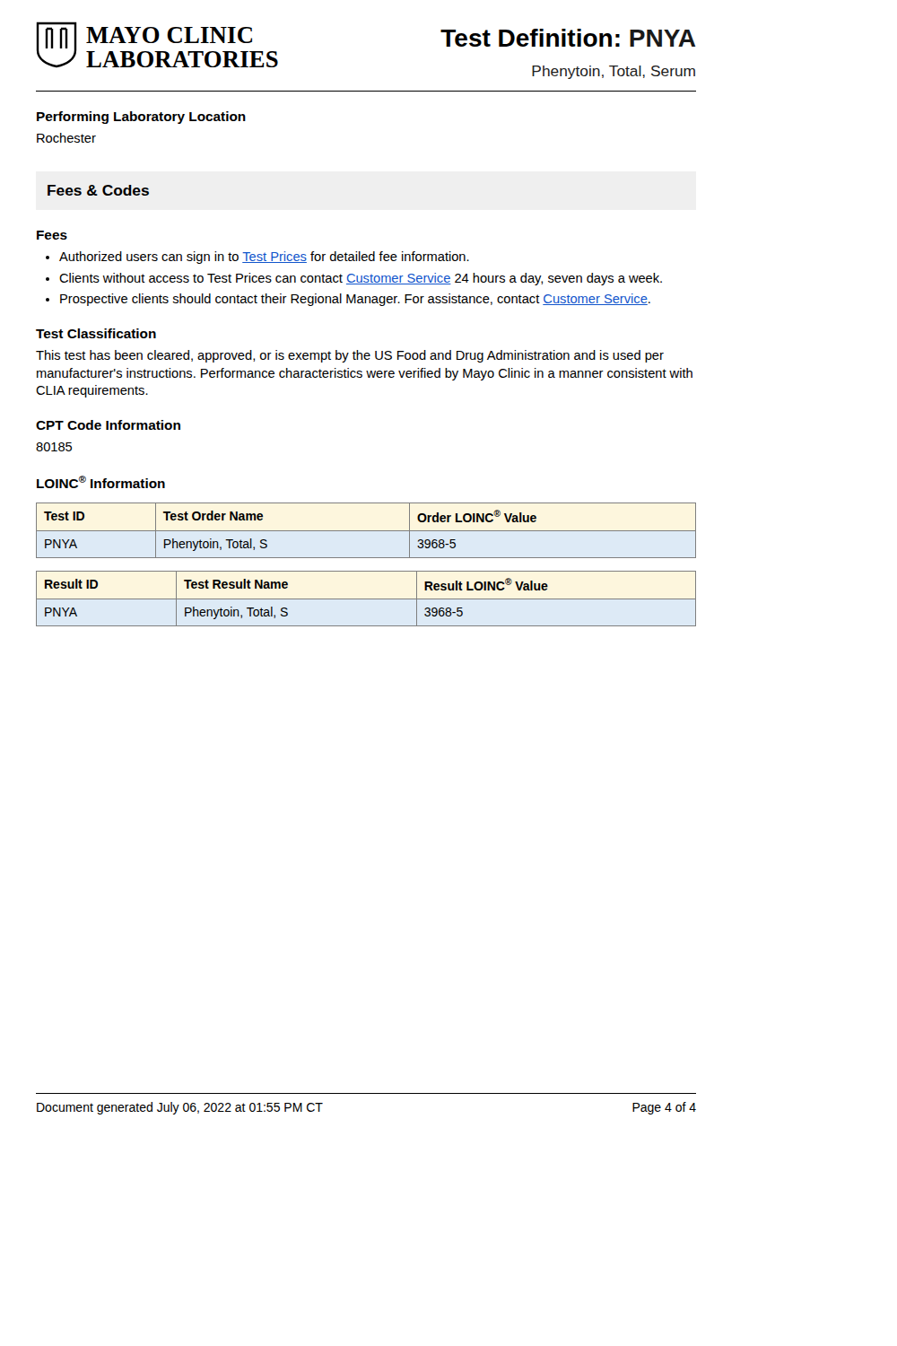Mayo Clinic
Laboratories
Test Definition: PNYA
Phenytoin, Total, Serum
Performing Laboratory Location
Rochester
Fees & Codes
Fees
Authorized users can sign in to Test Prices for detailed fee information.
Clients without access to Test Prices can contact Customer Service 24 hours a day, seven days a week.
Prospective clients should contact their Regional Manager. For assistance, contact Customer Service.
Test Classification
This test has been cleared, approved, or is exempt by the US Food and Drug Administration and is used per manufacturer's instructions. Performance characteristics were verified by Mayo Clinic in a manner consistent with CLIA requirements.
CPT Code Information
80185
LOINC® Information
| Test ID | Test Order Name | Order LOINC ® Value |
| --- | --- | --- |
| PNYA | Phenytoin, Total, S | 3968-5 |
| Result ID | Test Result Name | Result LOINC ® Value |
| --- | --- | --- |
| PNYA | Phenytoin, Total, S | 3968-5 |
Document generated July 06, 2022 at 01:55 PM CT Page 4 of 4